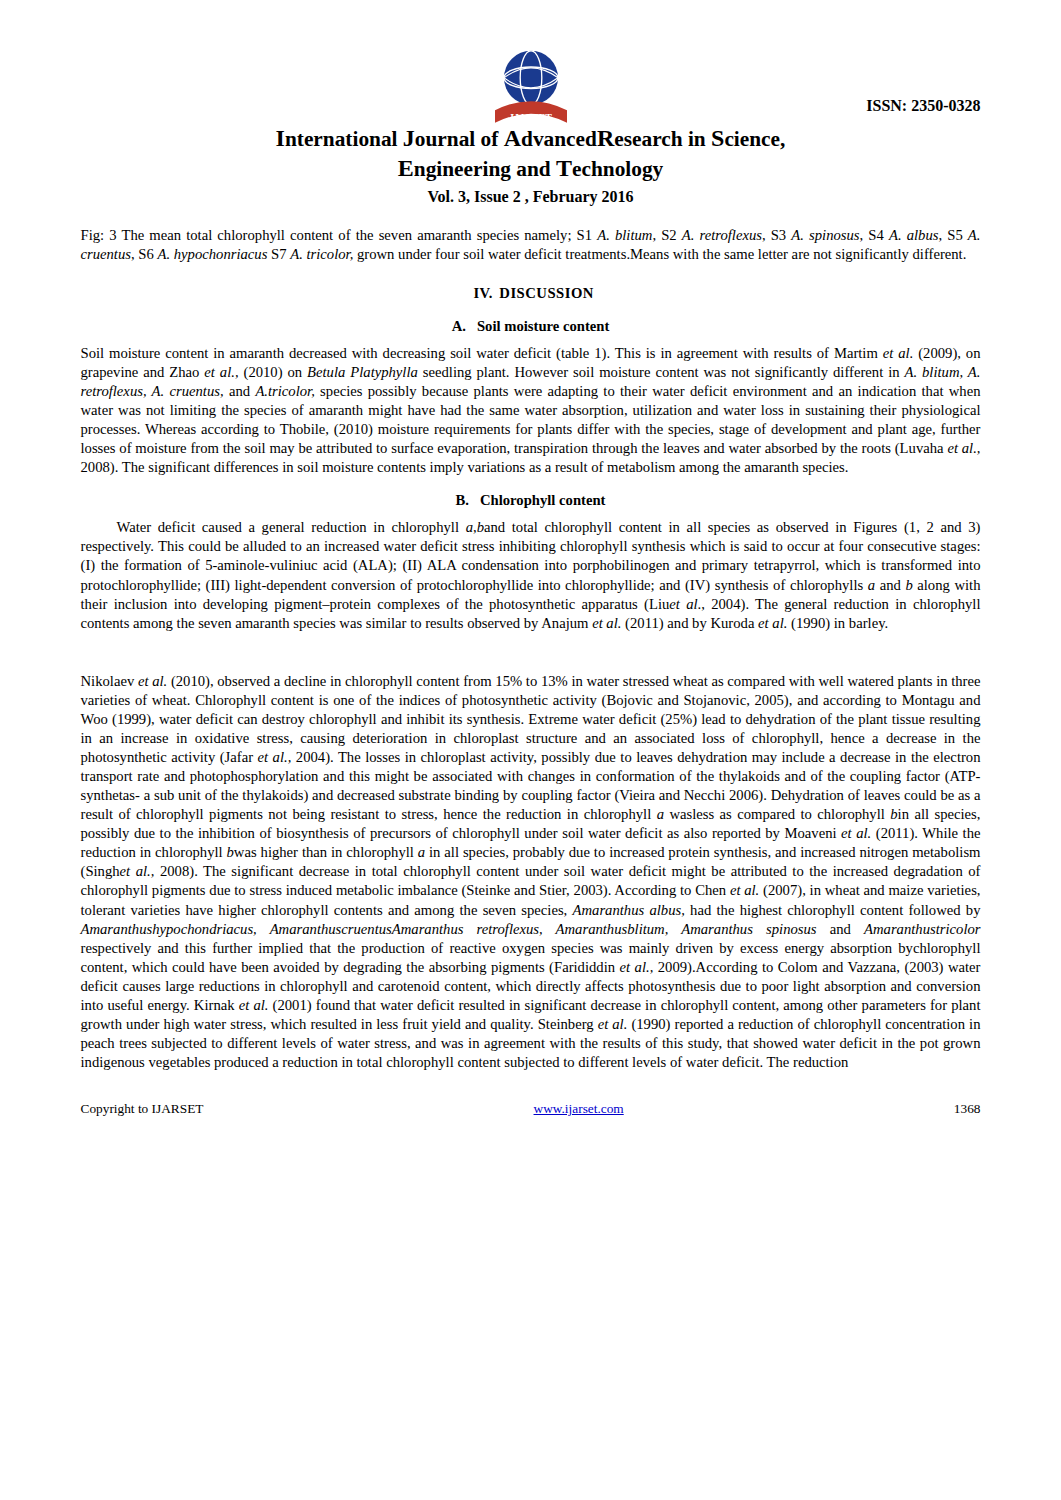IJARSET
ISSN: 2350-0328
International Journal of AdvancedResearch in Science,
Engineering and Technology
Vol. 3, Issue 2 , February 2016
Fig: 3 The mean total chlorophyll content of the seven amaranth species namely; S1 A. blitum, S2 A. retroflexus, S3 A. spinosus, S4 A. albus, S5 A. cruentus, S6 A. hypochonriacus S7 A. tricolor, grown under four soil water deficit treatments.Means with the same letter are not significantly different.
IV. DISCUSSION
A. Soil moisture content
Soil moisture content in amaranth decreased with decreasing soil water deficit (table 1). This is in agreement with results of Martim et al. (2009), on grapevine and Zhao et al., (2010) on Betula Platyphylla seedling plant. However soil moisture content was not significantly different in A. blitum, A. retroflexus, A. cruentus, and A.tricolor, species possibly because plants were adapting to their water deficit environment and an indication that when water was not limiting the species of amaranth might have had the same water absorption, utilization and water loss in sustaining their physiological processes. Whereas according to Thobile, (2010) moisture requirements for plants differ with the species, stage of development and plant age, further losses of moisture from the soil may be attributed to surface evaporation, transpiration through the leaves and water absorbed by the roots (Luvaha et al., 2008). The significant differences in soil moisture contents imply variations as a result of metabolism among the amaranth species.
B. Chlorophyll content
Water deficit caused a general reduction in chlorophyll a,band total chlorophyll content in all species as observed in Figures (1, 2 and 3) respectively. This could be alluded to an increased water deficit stress inhibiting chlorophyll synthesis which is said to occur at four consecutive stages: (I) the formation of 5-aminole-vuliniuc acid (ALA); (II) ALA condensation into porphobilinogen and primary tetrapyrrol, which is transformed into protochlorophyllide; (III) light-dependent conversion of protochlorophyllide into chlorophyllide; and (IV) synthesis of chlorophylls a and b along with their inclusion into developing pigment–protein complexes of the photosynthetic apparatus (Liuet al., 2004). The general reduction in chlorophyll contents among the seven amaranth species was similar to results observed by Anajum et al. (2011) and by Kuroda et al. (1990) in barley.
Nikolaev et al. (2010), observed a decline in chlorophyll content from 15% to 13% in water stressed wheat as compared with well watered plants in three varieties of wheat. Chlorophyll content is one of the indices of photosynthetic activity (Bojovic and Stojanovic, 2005), and according to Montagu and Woo (1999), water deficit can destroy chlorophyll and inhibit its synthesis. Extreme water deficit (25%) lead to dehydration of the plant tissue resulting in an increase in oxidative stress, causing deterioration in chloroplast structure and an associated loss of chlorophyll, hence a decrease in the photosynthetic activity (Jafar et al., 2004). The losses in chloroplast activity, possibly due to leaves dehydration may include a decrease in the electron transport rate and photophosphorylation and this might be associated with changes in conformation of the thylakoids and of the coupling factor (ATP-synthetas- a sub unit of the thylakoids) and decreased substrate binding by coupling factor (Vieira and Necchi 2006). Dehydration of leaves could be as a result of chlorophyll pigments not being resistant to stress, hence the reduction in chlorophyll a wasless as compared to chlorophyll bin all species, possibly due to the inhibition of biosynthesis of precursors of chlorophyll under soil water deficit as also reported by Moaveni et al. (2011). While the reduction in chlorophyll bwas higher than in chlorophyll a in all species, probably due to increased protein synthesis, and increased nitrogen metabolism (Singhet al., 2008). The significant decrease in total chlorophyll content under soil water deficit might be attributed to the increased degradation of chlorophyll pigments due to stress induced metabolic imbalance (Steinke and Stier, 2003). According to Chen et al. (2007), in wheat and maize varieties, tolerant varieties have higher chlorophyll contents and among the seven species, Amaranthus albus, had the highest chlorophyll content followed by Amaranthushypochondriacus, AmaranthuscruentusAmaranthus retroflexus, Amaranthusblitum, Amaranthus spinosus and Amaranthustricolor respectively and this further implied that the production of reactive oxygen species was mainly driven by excess energy absorption bychlorophyll content, which could have been avoided by degrading the absorbing pigments (Farididdin et al., 2009).According to Colom and Vazzana, (2003) water deficit causes large reductions in chlorophyll and carotenoid content, which directly affects photosynthesis due to poor light absorption and conversion into useful energy. Kirnak et al. (2001) found that water deficit resulted in significant decrease in chlorophyll content, among other parameters for plant growth under high water stress, which resulted in less fruit yield and quality. Steinberg et al. (1990) reported a reduction of chlorophyll concentration in peach trees subjected to different levels of water stress, and was in agreement with the results of this study, that showed water deficit in the pot grown indigenous vegetables produced a reduction in total chlorophyll content subjected to different levels of water deficit. The reduction
Copyright to IJARSET www.ijarset.com 1368